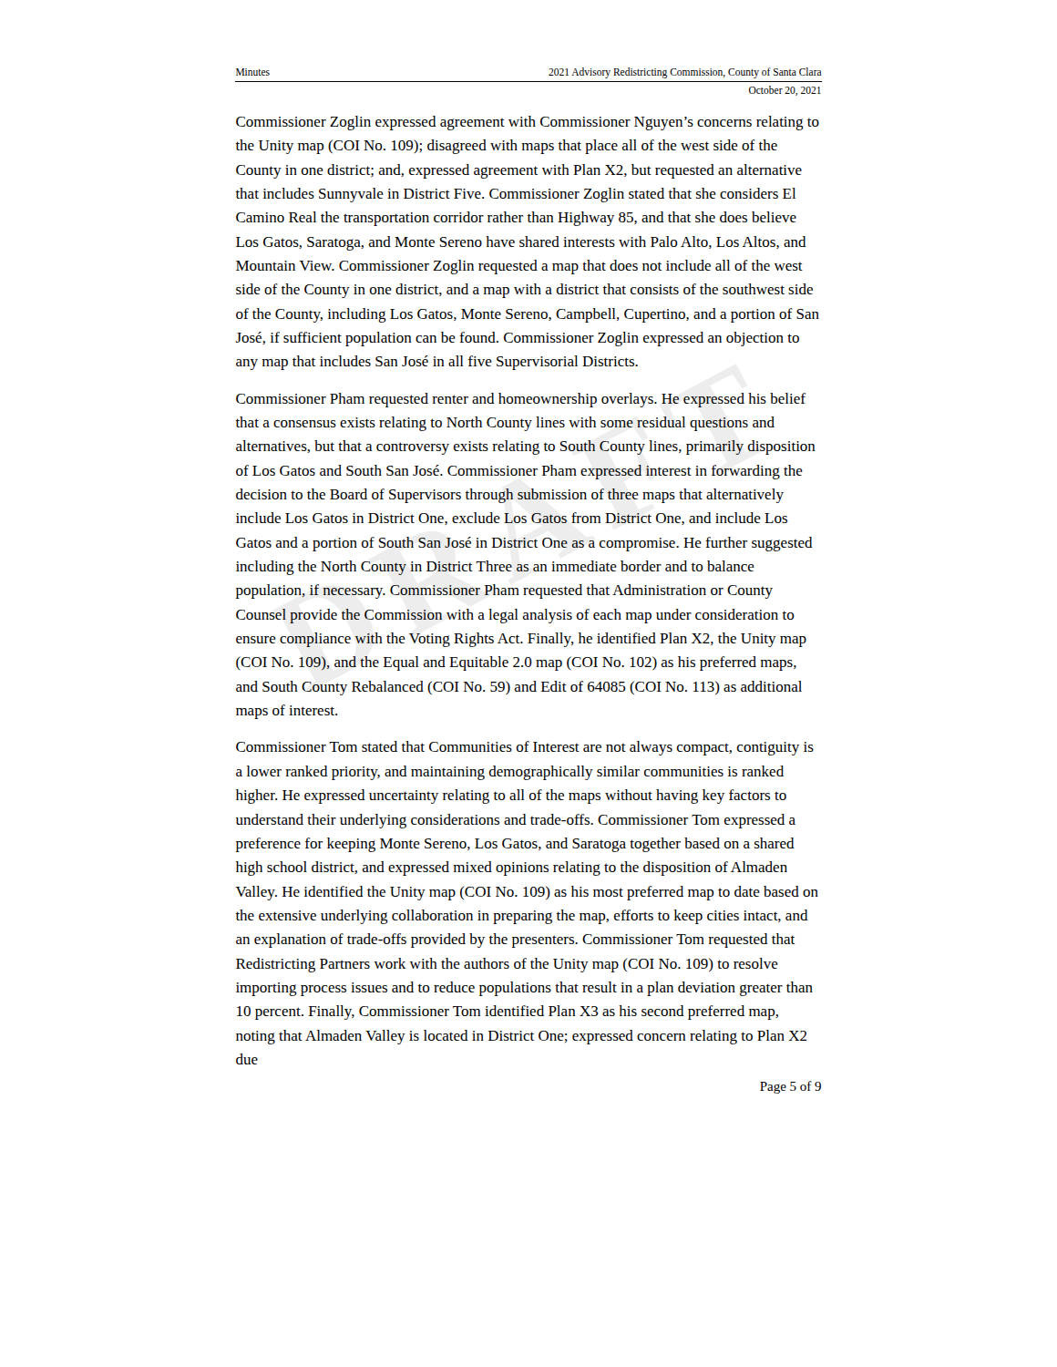DRAFT
Minutes
2021 Advisory Redistricting Commission, County of Santa Clara
October 20, 2021
Commissioner Zoglin expressed agreement with Commissioner Nguyen’s concerns relating to the Unity map (COI No. 109); disagreed with maps that place all of the west side of the County in one district; and, expressed agreement with Plan X2, but requested an alternative that includes Sunnyvale in District Five. Commissioner Zoglin stated that she considers El Camino Real the transportation corridor rather than Highway 85, and that she does believe Los Gatos, Saratoga, and Monte Sereno have shared interests with Palo Alto, Los Altos, and Mountain View. Commissioner Zoglin requested a map that does not include all of the west side of the County in one district, and a map with a district that consists of the southwest side of the County, including Los Gatos, Monte Sereno, Campbell, Cupertino, and a portion of San José, if sufficient population can be found. Commissioner Zoglin expressed an objection to any map that includes San José in all five Supervisorial Districts.
Commissioner Pham requested renter and homeownership overlays. He expressed his belief that a consensus exists relating to North County lines with some residual questions and alternatives, but that a controversy exists relating to South County lines, primarily disposition of Los Gatos and South San José. Commissioner Pham expressed interest in forwarding the decision to the Board of Supervisors through submission of three maps that alternatively include Los Gatos in District One, exclude Los Gatos from District One, and include Los Gatos and a portion of South San José in District One as a compromise. He further suggested including the North County in District Three as an immediate border and to balance population, if necessary. Commissioner Pham requested that Administration or County Counsel provide the Commission with a legal analysis of each map under consideration to ensure compliance with the Voting Rights Act. Finally, he identified Plan X2, the Unity map (COI No. 109), and the Equal and Equitable 2.0 map (COI No. 102) as his preferred maps, and South County Rebalanced (COI No. 59) and Edit of 64085 (COI No. 113) as additional maps of interest.
Commissioner Tom stated that Communities of Interest are not always compact, contiguity is a lower ranked priority, and maintaining demographically similar communities is ranked higher. He expressed uncertainty relating to all of the maps without having key factors to understand their underlying considerations and trade-offs. Commissioner Tom expressed a preference for keeping Monte Sereno, Los Gatos, and Saratoga together based on a shared high school district, and expressed mixed opinions relating to the disposition of Almaden Valley. He identified the Unity map (COI No. 109) as his most preferred map to date based on the extensive underlying collaboration in preparing the map, efforts to keep cities intact, and an explanation of trade-offs provided by the presenters. Commissioner Tom requested that Redistricting Partners work with the authors of the Unity map (COI No. 109) to resolve importing process issues and to reduce populations that result in a plan deviation greater than 10 percent. Finally, Commissioner Tom identified Plan X3 as his second preferred map, noting that Almaden Valley is located in District One; expressed concern relating to Plan X2 due
Page 5 of 9